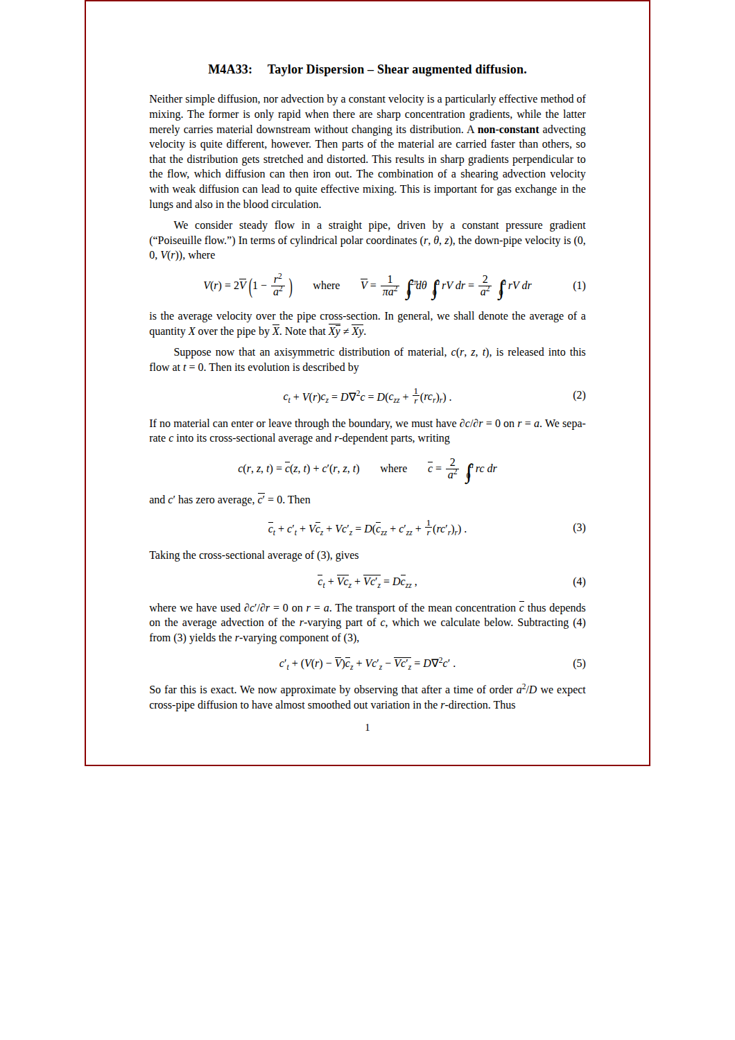M4A33: Taylor Dispersion – Shear augmented diffusion.
Neither simple diffusion, nor advection by a constant velocity is a particularly effective method of mixing. The former is only rapid when there are sharp concentration gradients, while the latter merely carries material downstream without changing its distribution. A non-constant advecting velocity is quite different, however. Then parts of the material are carried faster than others, so that the distribution gets stretched and distorted. This results in sharp gradients perpendicular to the flow, which diffusion can then iron out. The combination of a shearing advection velocity with weak diffusion can lead to quite effective mixing. This is important for gas exchange in the lungs and also in the blood circulation.
We consider steady flow in a straight pipe, driven by a constant pressure gradient (“Poiseuille flow.”) In terms of cylindrical polar coordinates (r, θ, z), the down-pipe velocity is (0, 0, V(r)), where
V(r) = 2V (1 − r2 a2 ) where V = 1 πa2 ∫2π 0 dθ ∫a 0 rV dr = 2 a2 ∫a 0 rV dr (1)
is the average velocity over the pipe cross-section. In general, we shall denote the average of a quantity X over the pipe by X. Note that Xy ≠ Xy.
Suppose now that an axisymmetric distribution of material, c(r, z, t), is released into this flow at t = 0. Then its evolution is described by
ct + V(r)cz = D∇2c = D(czz + 1 r(rcr)r) . (2)
If no material can enter or leave through the boundary, we must have ∂c/∂r = 0 on r = a. We separate c into its cross-sectional average and r-dependent parts, writing
c(r, z, t) = c(z, t) + c′(r, z, t) where c = 2 a2 ∫a 0 rc dr
and c′ has zero average, c′ = 0. Then
ct + c′t + Vcz + Vc′z = D(czz + c′zz + 1 r(rc′r)r) . (3)
Taking the cross-sectional average of (3), gives
ct + Vcz + Vc′z = Dczz , (4)
where we have used ∂c′/∂r = 0 on r = a. The transport of the mean concentration c thus depends on the average advection of the r-varying part of c, which we calculate below. Subtracting (4) from (3) yields the r-varying component of (3),
c′t + (V(r) − V)cz + Vc′z − Vc′z = D∇2c′ . (5)
So far this is exact. We now approximate by observing that after a time of order a2/D we expect cross-pipe diffusion to have almost smoothed out variation in the r-direction. Thus
1